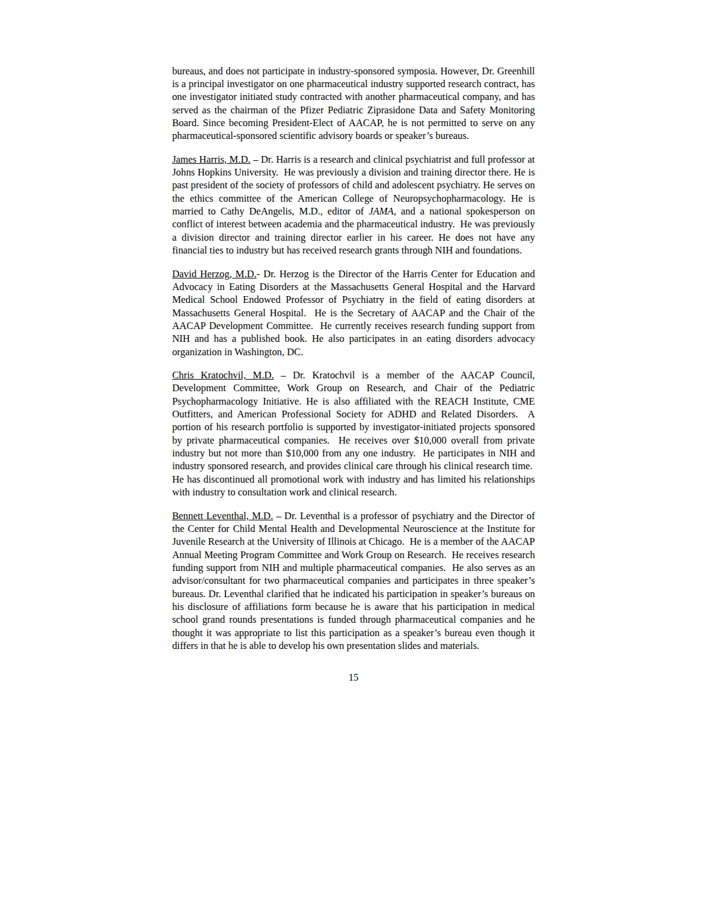bureaus, and does not participate in industry-sponsored symposia. However, Dr. Greenhill is a principal investigator on one pharmaceutical industry supported research contract, has one investigator initiated study contracted with another pharmaceutical company, and has served as the chairman of the Pfizer Pediatric Ziprasidone Data and Safety Monitoring Board. Since becoming President-Elect of AACAP, he is not permitted to serve on any pharmaceutical-sponsored scientific advisory boards or speaker’s bureaus.
James Harris, M.D. – Dr. Harris is a research and clinical psychiatrist and full professor at Johns Hopkins University. He was previously a division and training director there. He is past president of the society of professors of child and adolescent psychiatry. He serves on the ethics committee of the American College of Neuropsychopharmacology. He is married to Cathy DeAngelis, M.D., editor of JAMA, and a national spokesperson on conflict of interest between academia and the pharmaceutical industry. He was previously a division director and training director earlier in his career. He does not have any financial ties to industry but has received research grants through NIH and foundations.
David Herzog, M.D.- Dr. Herzog is the Director of the Harris Center for Education and Advocacy in Eating Disorders at the Massachusetts General Hospital and the Harvard Medical School Endowed Professor of Psychiatry in the field of eating disorders at Massachusetts General Hospital. He is the Secretary of AACAP and the Chair of the AACAP Development Committee. He currently receives research funding support from NIH and has a published book. He also participates in an eating disorders advocacy organization in Washington, DC.
Chris Kratochvil, M.D. – Dr. Kratochvil is a member of the AACAP Council, Development Committee, Work Group on Research, and Chair of the Pediatric Psychopharmacology Initiative. He is also affiliated with the REACH Institute, CME Outfitters, and American Professional Society for ADHD and Related Disorders. A portion of his research portfolio is supported by investigator-initiated projects sponsored by private pharmaceutical companies. He receives over $10,000 overall from private industry but not more than $10,000 from any one industry. He participates in NIH and industry sponsored research, and provides clinical care through his clinical research time. He has discontinued all promotional work with industry and has limited his relationships with industry to consultation work and clinical research.
Bennett Leventhal, M.D. – Dr. Leventhal is a professor of psychiatry and the Director of the Center for Child Mental Health and Developmental Neuroscience at the Institute for Juvenile Research at the University of Illinois at Chicago. He is a member of the AACAP Annual Meeting Program Committee and Work Group on Research. He receives research funding support from NIH and multiple pharmaceutical companies. He also serves as an advisor/consultant for two pharmaceutical companies and participates in three speaker’s bureaus. Dr. Leventhal clarified that he indicated his participation in speaker’s bureaus on his disclosure of affiliations form because he is aware that his participation in medical school grand rounds presentations is funded through pharmaceutical companies and he thought it was appropriate to list this participation as a speaker’s bureau even though it differs in that he is able to develop his own presentation slides and materials.
15